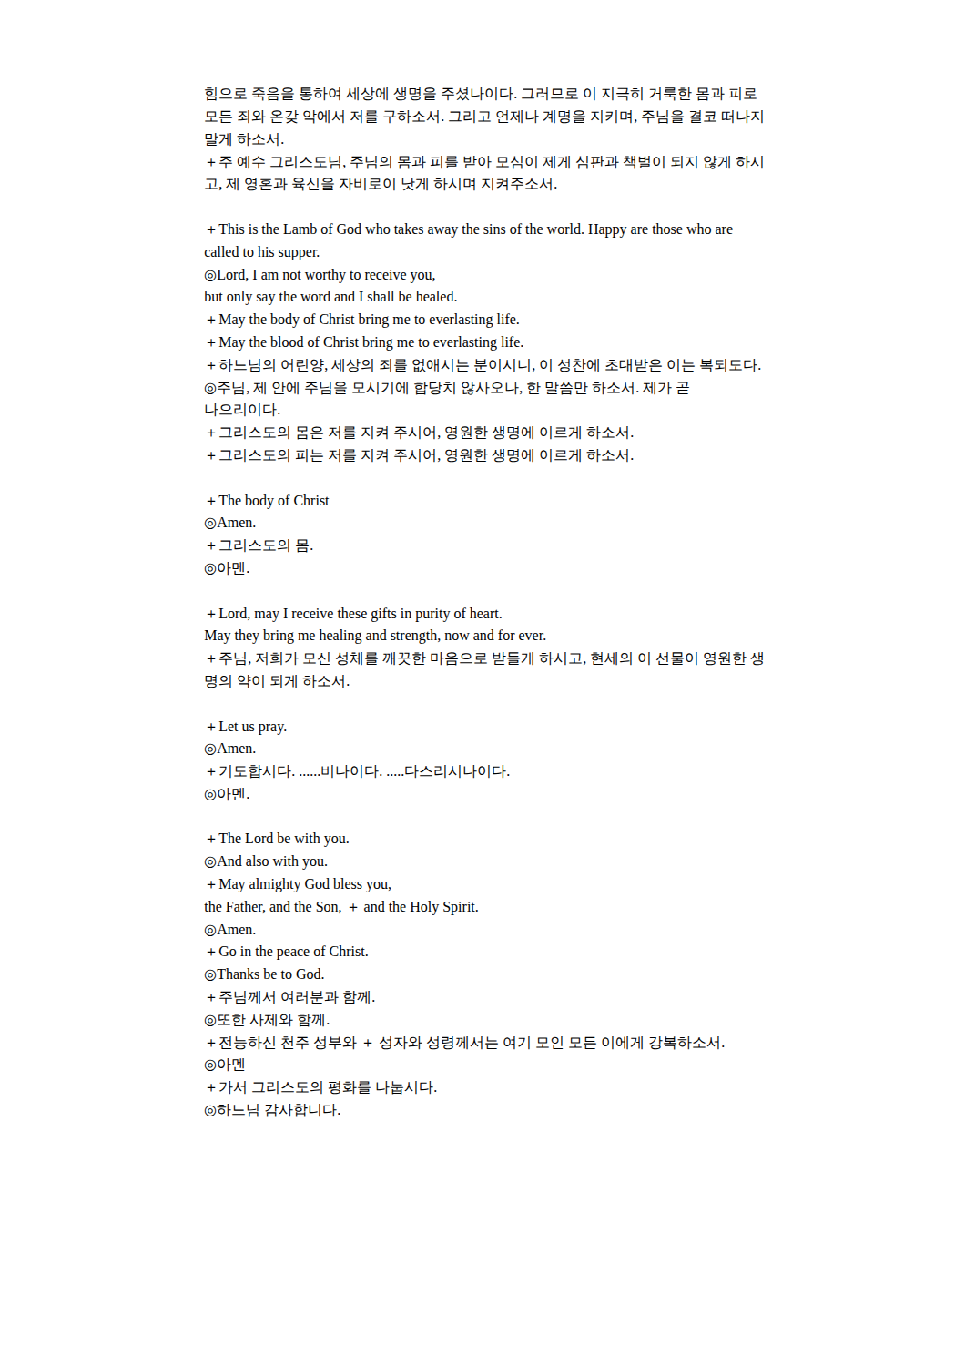힘으로 죽음을 통하여 세상에 생명을 주셨나이다. 그러므로 이 지극히 거룩한 몸과 피로 모든 죄와 온갖 악에서 저를 구하소서. 그리고 언제나 계명을 지키며, 주님을 결코 떠나지 말게 하소서.
＋주 예수 그리스도님, 주님의 몸과 피를 받아 모심이 제게 심판과 책벌이 되지 않게 하시고, 제 영혼과 육신을 자비로이 낫게 하시며 지켜주소서.
＋This is the Lamb of God who takes away the sins of the world. Happy are those who are called to his supper.
◎Lord, I am not worthy to receive you,
but only say the word and I shall be healed.
＋May the body of Christ bring me to everlasting life.
＋May the blood of Christ bring me to everlasting life.
＋하느님의 어린양, 세상의 죄를 없애시는 분이시니, 이 성찬에 초대받은 이는 복되도다.
◎주님, 제 안에 주님을 모시기에 합당치 않사오나, 한 말씀만 하소서. 제가 곧
나으리이다.
＋그리스도의 몸은 저를 지켜 주시어, 영원한 생명에 이르게 하소서.
＋그리스도의 피는 저를 지켜 주시어, 영원한 생명에 이르게 하소서.
＋The body of Christ
◎Amen.
＋그리스도의 몸.
◎아멘.
＋Lord, may I receive these gifts in purity of heart.
May they bring me healing and strength, now and for ever.
＋주님, 저희가 모신 성체를 깨끗한 마음으로 받들게 하시고, 현세의 이 선물이 영원한 생명의 약이 되게 하소서.
＋Let us pray.
◎Amen.
＋기도합시다. ......비나이다. .....다스리시나이다.
◎아멘.
＋The Lord be with you.
◎And also with you.
＋May almighty God bless you,
the Father, and the Son, ＋ and the Holy Spirit.
◎Amen.
＋Go in the peace of Christ.
◎Thanks be to God.
＋주님께서 여러분과 함께.
◎또한 사제와 함께.
＋전능하신 천주 성부와 ＋ 성자와 성령께서는 여기 모인 모든 이에게 강복하소서.
◎아멘
＋가서 그리스도의 평화를 나눕시다.
◎하느님 감사합니다.